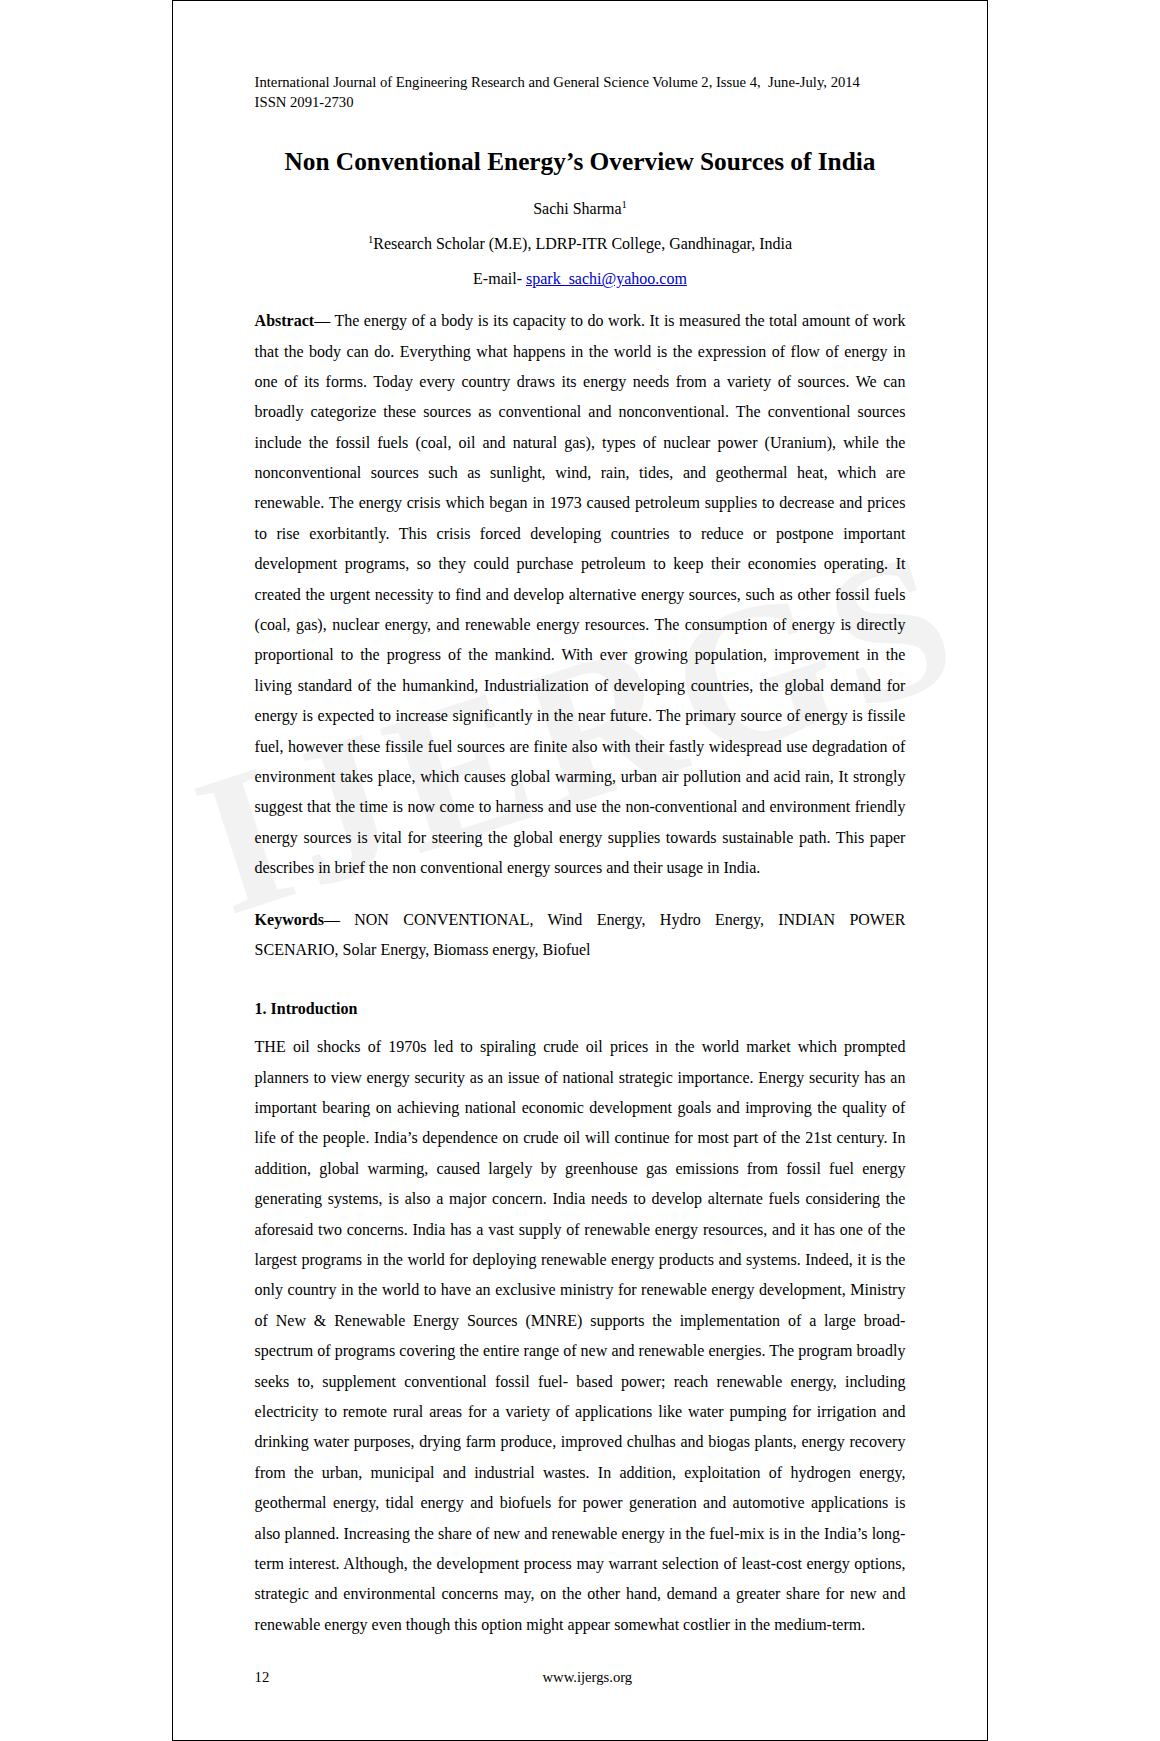IJERGS
International Journal of Engineering Research and General Science Volume 2, Issue 4, June-July, 2014
ISSN 2091-2730
Non Conventional Energy’s Overview Sources of India
Sachi Sharma1
1Research Scholar (M.E), LDRP-ITR College, Gandhinagar, India
E-mail- spark_sachi@yahoo.com
Abstract— The energy of a body is its capacity to do work. It is measured the total amount of work that the body can do. Everything what happens in the world is the expression of flow of energy in one of its forms. Today every country draws its energy needs from a variety of sources. We can broadly categorize these sources as conventional and nonconventional. The conventional sources include the fossil fuels (coal, oil and natural gas), types of nuclear power (Uranium), while the nonconventional sources such as sunlight, wind, rain, tides, and geothermal heat, which are renewable. The energy crisis which began in 1973 caused petroleum supplies to decrease and prices to rise exorbitantly. This crisis forced developing countries to reduce or postpone important development programs, so they could purchase petroleum to keep their economies operating. It created the urgent necessity to find and develop alternative energy sources, such as other fossil fuels (coal, gas), nuclear energy, and renewable energy resources. The consumption of energy is directly proportional to the progress of the mankind. With ever growing population, improvement in the living standard of the humankind, Industrialization of developing countries, the global demand for energy is expected to increase significantly in the near future. The primary source of energy is fissile fuel, however these fissile fuel sources are finite also with their fastly widespread use degradation of environment takes place, which causes global warming, urban air pollution and acid rain, It strongly suggest that the time is now come to harness and use the non-conventional and environment friendly energy sources is vital for steering the global energy supplies towards sustainable path. This paper describes in brief the non conventional energy sources and their usage in India.
Keywords— NON CONVENTIONAL, Wind Energy, Hydro Energy, INDIAN POWER SCENARIO, Solar Energy, Biomass energy, Biofuel
1. Introduction
THE oil shocks of 1970s led to spiraling crude oil prices in the world market which prompted planners to view energy security as an issue of national strategic importance. Energy security has an important bearing on achieving national economic development goals and improving the quality of life of the people. India’s dependence on crude oil will continue for most part of the 21st century. In addition, global warming, caused largely by greenhouse gas emissions from fossil fuel energy generating systems, is also a major concern. India needs to develop alternate fuels considering the aforesaid two concerns. India has a vast supply of renewable energy resources, and it has one of the largest programs in the world for deploying renewable energy products and systems. Indeed, it is the only country in the world to have an exclusive ministry for renewable energy development, Ministry of New & Renewable Energy Sources (MNRE) supports the implementation of a large broad- spectrum of programs covering the entire range of new and renewable energies. The program broadly seeks to, supplement conventional fossil fuel- based power; reach renewable energy, including electricity to remote rural areas for a variety of applications like water pumping for irrigation and drinking water purposes, drying farm produce, improved chulhas and biogas plants, energy recovery from the urban, municipal and industrial wastes. In addition, exploitation of hydrogen energy, geothermal energy, tidal energy and biofuels for power generation and automotive applications is also planned. Increasing the share of new and renewable energy in the fuel-mix is in the India’s long-term interest. Although, the development process may warrant selection of least-cost energy options, strategic and environmental concerns may, on the other hand, demand a greater share for new and renewable energy even though this option might appear somewhat costlier in the medium-term.
12
www.ijergs.org